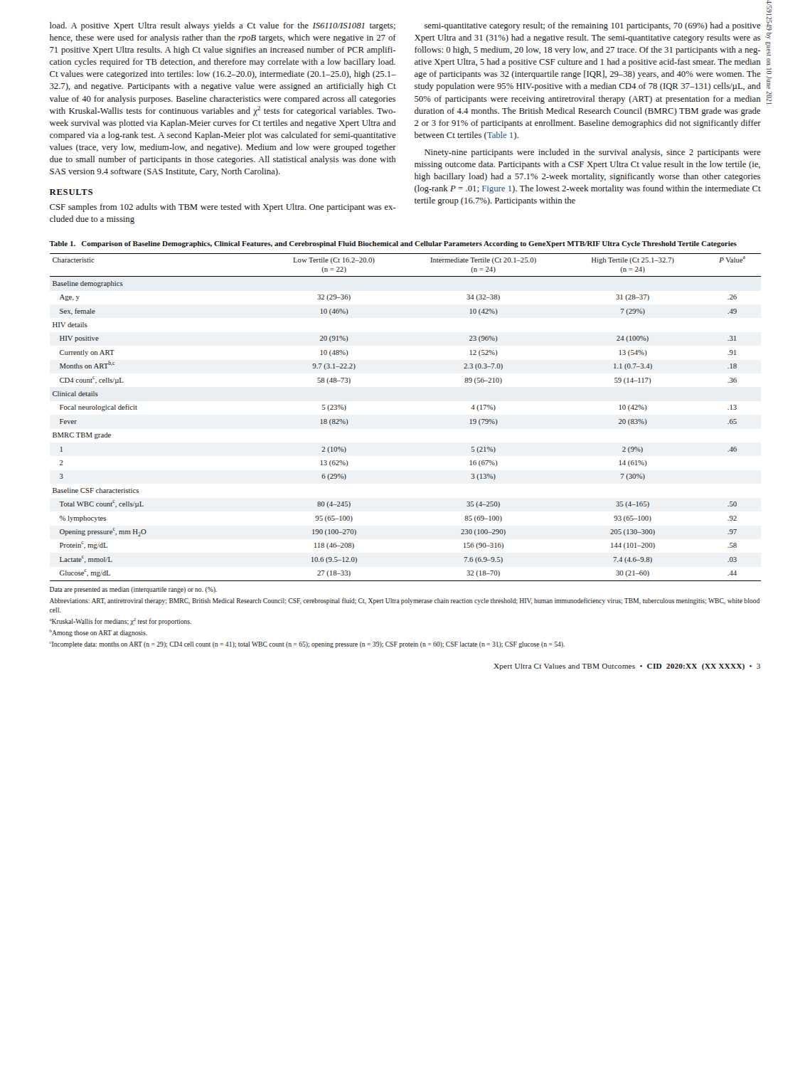Downloaded from https://academic.oup.com/cid/advance-article/doi/10.1093/cid/ciaa1444/5912549 by guest on 10 June 2021
load. A positive Xpert Ultra result always yields a Ct value for the IS6110/IS1081 targets; hence, these were used for analysis rather than the rpoB targets, which were negative in 27 of 71 positive Xpert Ultra results. A high Ct value signifies an increased number of PCR amplification cycles required for TB detection, and therefore may correlate with a low bacillary load. Ct values were categorized into tertiles: low (16.2–20.0), intermediate (20.1–25.0), high (25.1–32.7), and negative. Participants with a negative value were assigned an artificially high Ct value of 40 for analysis purposes. Baseline characteristics were compared across all categories with Kruskal-Wallis tests for continuous variables and χ2 tests for categorical variables. Two-week survival was plotted via Kaplan-Meier curves for Ct tertiles and negative Xpert Ultra and compared via a log-rank test. A second Kaplan-Meier plot was calculated for semi-quantitative values (trace, very low, medium-low, and negative). Medium and low were grouped together due to small number of participants in those categories. All statistical analysis was done with SAS version 9.4 software (SAS Institute, Cary, North Carolina).
Results
CSF samples from 102 adults with TBM were tested with Xpert Ultra. One participant was excluded due to a missing
semi-quantitative category result; of the remaining 101 participants, 70 (69%) had a positive Xpert Ultra and 31 (31%) had a negative result. The semi-quantitative category results were as follows: 0 high, 5 medium, 20 low, 18 very low, and 27 trace. Of the 31 participants with a negative Xpert Ultra, 5 had a positive CSF culture and 1 had a positive acid-fast smear. The median age of participants was 32 (interquartile range [IQR], 29–38) years, and 40% were women. The study population were 95% HIV-positive with a median CD4 of 78 (IQR 37–131) cells/µL, and 50% of participants were receiving antiretroviral therapy (ART) at presentation for a median duration of 4.4 months. The British Medical Research Council (BMRC) TBM grade was grade 2 or 3 for 91% of participants at enrollment. Baseline demographics did not significantly differ between Ct tertiles (Table 1).
Ninety-nine participants were included in the survival analysis, since 2 participants were missing outcome data. Participants with a CSF Xpert Ultra Ct value result in the low tertile (ie, high bacillary load) had a 57.1% 2-week mortality, significantly worse than other categories (log-rank P = .01; Figure 1). The lowest 2-week mortality was found within the intermediate Ct tertile group (16.7%). Participants within the
Table 1. Comparison of Baseline Demographics, Clinical Features, and Cerebrospinal Fluid Biochemical and Cellular Parameters According to GeneXpert MTB/RIF Ultra Cycle Threshold Tertile Categories
| Characteristic | Low Tertile (Ct 16.2–20.0) (n = 22) | Intermediate Tertile (Ct 20.1–25.0) (n = 24) | High Tertile (Ct 25.1–32.7) (n = 24) | P Value a |
| --- | --- | --- | --- | --- |
| Baseline demographics |
| Age, y | 32 (29–36) | 34 (32–38) | 31 (28–37) | .26 |
| Sex, female | 10 (46%) | 10 (42%) | 7 (29%) | .49 |
| HIV details | | | | |
| HIV positive | 20 (91%) | 23 (96%) | 24 (100%) | .31 |
| Currently on ART | 10 (48%) | 12 (52%) | 13 (54%) | .91 |
| Months on ART b,c | 9.7 (3.1–22.2) | 2.3 (0.3–7.0) | 1.1 (0.7–3.4) | .18 |
| CD4 count c , cells/µL | 58 (48–73) | 89 (56–210) | 59 (14–117) | .36 |
| Clinical details |
| Focal neurological deficit | 5 (23%) | 4 (17%) | 10 (42%) | .13 |
| Fever | 18 (82%) | 19 (79%) | 20 (83%) | .65 |
| BMRC TBM grade | | | | |
| 1 | 2 (10%) | 5 (21%) | 2 (9%) | .46 |
| 2 | 13 (62%) | 16 (67%) | 14 (61%) | |
| 3 | 6 (29%) | 3 (13%) | 7 (30%) | |
| Baseline CSF characteristics | | | | |
| Total WBC count c , cells/µL | 80 (4–245) | 35 (4–250) | 35 (4–165) | .50 |
| % lymphocytes | 95 (65–100) | 85 (69–100) | 93 (65–100) | .92 |
| Opening pressure c , mm H 2 O | 190 (100–270) | 230 (100–290) | 205 (130–300) | .97 |
| Protein c , mg/dL | 118 (46–208) | 156 (90–316) | 144 (101–200) | .58 |
| Lactate c , mmol/L | 10.6 (9.5–12.0) | 7.6 (6.9–9.5) | 7.4 (4.6–9.8) | .03 |
| Glucose c , mg/dL | 27 (18–33) | 32 (18–70) | 30 (21–60) | .44 |
Data are presented as median (interquartile range) or no. (%).
Abbreviations: ART, antiretroviral therapy; BMRC, British Medical Research Council; CSF, cerebrospinal fluid; Ct, Xpert Ultra polymerase chain reaction cycle threshold; HIV, human immunodeficiency virus; TBM, tuberculous meningitis; WBC, white blood cell.
aKruskal-Wallis for medians; χ2 test for proportions.
bAmong those on ART at diagnosis.
cIncomplete data: months on ART (n = 29); CD4 cell count (n = 41); total WBC count (n = 65); opening pressure (n = 39); CSF protein (n = 60); CSF lactate (n = 31); CSF glucose (n = 54).
Xpert Ultra Ct Values and TBM Outcomes • CID 2020:XX (XX XXXX) • 3